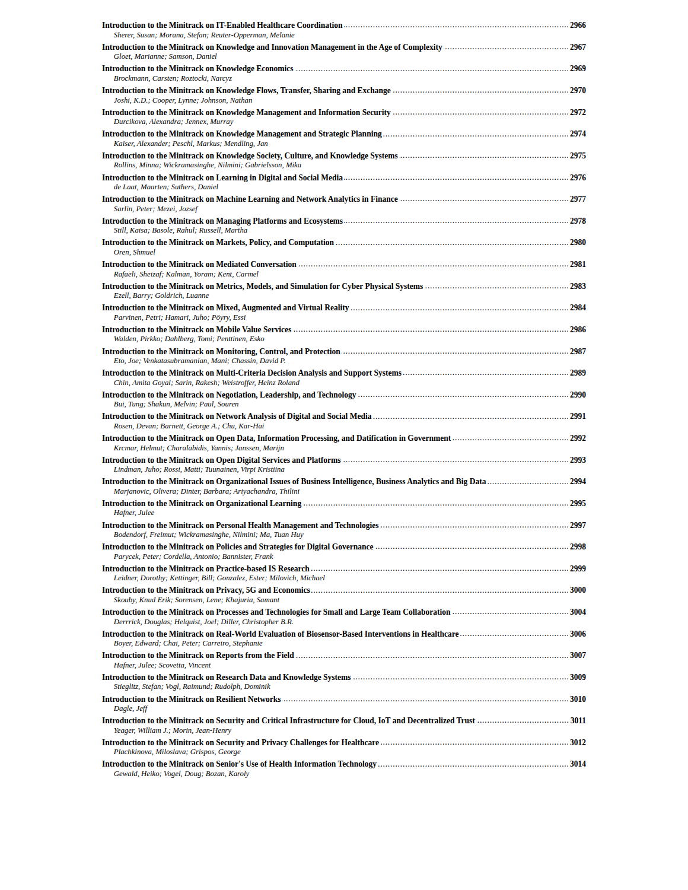2966 Introduction to the Minitrack on IT-Enabled Healthcare Coordination.......................................................................................................................................................................................................................... Sherer, Susan; Morana, Stefan; Reuter-Opperman, Melanie
2967 Introduction to the Minitrack on Knowledge and Innovation Management in the Age of Complexity.......................................................................................................................................................................................................................... Gloet, Marianne; Samson, Daniel
2969 Introduction to the Minitrack on Knowledge Economics.......................................................................................................................................................................................................................... Brockmann, Carsten; Roztocki, Narcyz
2970 Introduction to the Minitrack on Knowledge Flows, Transfer, Sharing and Exchange.......................................................................................................................................................................................................................... Joshi, K.D.; Cooper, Lynne; Johnson, Nathan
2972 Introduction to the Minitrack on Knowledge Management and Information Security.......................................................................................................................................................................................................................... Durcikova, Alexandra; Jennex, Murray
2974 Introduction to the Minitrack on Knowledge Management and Strategic Planning.......................................................................................................................................................................................................................... Kaiser, Alexander; Peschl, Markus; Mendling, Jan
2975 Introduction to the Minitrack on Knowledge Society, Culture, and Knowledge Systems.......................................................................................................................................................................................................................... Rollins, Minna; Wickramasinghe, Nilmini; Gabrielsson, Mika
2976 Introduction to the Minitrack on Learning in Digital and Social Media.......................................................................................................................................................................................................................... de Laat, Maarten; Suthers, Daniel
2977 Introduction to the Minitrack on Machine Learning and Network Analytics in Finance.......................................................................................................................................................................................................................... Sarlin, Peter; Mezei, Jozsef
2978 Introduction to the Minitrack on Managing Platforms and Ecosystems.......................................................................................................................................................................................................................... Still, Kaisa; Basole, Rahul; Russell, Martha
2980 Introduction to the Minitrack on Markets, Policy, and Computation.......................................................................................................................................................................................................................... Oren, Shmuel
2981 Introduction to the Minitrack on Mediated Conversation.......................................................................................................................................................................................................................... Rafaeli, Sheizaf; Kalman, Yoram; Kent, Carmel
2983 Introduction to the Minitrack on Metrics, Models, and Simulation for Cyber Physical Systems.......................................................................................................................................................................................................................... Ezell, Barry; Goldrich, Luanne
2984 Introduction to the Minitrack on Mixed, Augmented and Virtual Reality.......................................................................................................................................................................................................................... Parvinen, Petri; Hamari, Juho; Pöyry, Essi
2986 Introduction to the Minitrack on Mobile Value Services.......................................................................................................................................................................................................................... Walden, Pirkko; Dahlberg, Tomi; Penttinen, Esko
2987 Introduction to the Minitrack on Monitoring, Control, and Protection.......................................................................................................................................................................................................................... Eto, Joe; Venkatasubramanian, Mani; Chassin, David P.
2989 Introduction to the Minitrack on Multi-Criteria Decision Analysis and Support Systems.......................................................................................................................................................................................................................... Chin, Amita Goyal; Sarin, Rakesh; Weistroffer, Heinz Roland
2990 Introduction to the Minitrack on Negotiation, Leadership, and Technology.......................................................................................................................................................................................................................... Bui, Tung; Shakun, Melvin; Paul, Souren
2991 Introduction to the Minitrack on Network Analysis of Digital and Social Media.......................................................................................................................................................................................................................... Rosen, Devan; Barnett, George A.; Chu, Kar-Hai
2992 Introduction to the Minitrack on Open Data, Information Processing, and Datification in Government.......................................................................................................................................................................................................................... Krcmar, Helmut; Charalabidis, Yannis; Janssen, Marijn
2993 Introduction to the Minitrack on Open Digital Services and Platforms.......................................................................................................................................................................................................................... Lindman, Juho; Rossi, Matti; Tuunainen, Virpi Kristiina
2994 Introduction to the Minitrack on Organizational Issues of Business Intelligence, Business Analytics and Big Data.......................................................................................................................................................................................................................... Marjanovic, Olivera; Dinter, Barbara; Ariyachandra, Thilini
2995 Introduction to the Minitrack on Organizational Learning.......................................................................................................................................................................................................................... Hafner, Julee
2997 Introduction to the Minitrack on Personal Health Management and Technologies.......................................................................................................................................................................................................................... Bodendorf, Freimut; Wickramasinghe, Nilmini; Ma, Tuan Huy
2998 Introduction to the Minitrack on Policies and Strategies for Digital Governance.......................................................................................................................................................................................................................... Parycek, Peter; Cordella, Antonio; Bannister, Frank
2999 Introduction to the Minitrack on Practice-based IS Research.......................................................................................................................................................................................................................... Leidner, Dorothy; Kettinger, Bill; Gonzalez, Ester; Milovich, Michael
3000 Introduction to the Minitrack on Privacy, 5G and Economics.......................................................................................................................................................................................................................... Skouby, Knud Erik; Sorensen, Lene; Khajuria, Samant
3004 Introduction to the Minitrack on Processes and Technologies for Small and Large Team Collaboration.......................................................................................................................................................................................................................... Derrrick, Douglas; Helquist, Joel; Diller, Christopher B.R.
3006 Introduction to the Minitrack on Real-World Evaluation of Biosensor-Based Interventions in Healthcare.......................................................................................................................................................................................................................... Boyer, Edward; Chai, Peter; Carreiro, Stephanie
3007 Introduction to the Minitrack on Reports from the Field.......................................................................................................................................................................................................................... Hafner, Julee; Scovetta, Vincent
3009 Introduction to the Minitrack on Research Data and Knowledge Systems.......................................................................................................................................................................................................................... Stieglitz, Stefan; Vogl, Raimund; Rudolph, Dominik
3010 Introduction to the Minitrack on Resilient Networks.......................................................................................................................................................................................................................... Dagle, Jeff
3011 Introduction to the Minitrack on Security and Critical Infrastructure for Cloud, IoT and Decentralized Trust.......................................................................................................................................................................................................................... Yeager, William J.; Morin, Jean-Henry
3012 Introduction to the Minitrack on Security and Privacy Challenges for Healthcare.......................................................................................................................................................................................................................... Plachkinova, Miloslava; Grispos, George
3014 Introduction to the Minitrack on Senior's Use of Health Information Technology.......................................................................................................................................................................................................................... Gewald, Heiko; Vogel, Doug; Bozan, Karoly